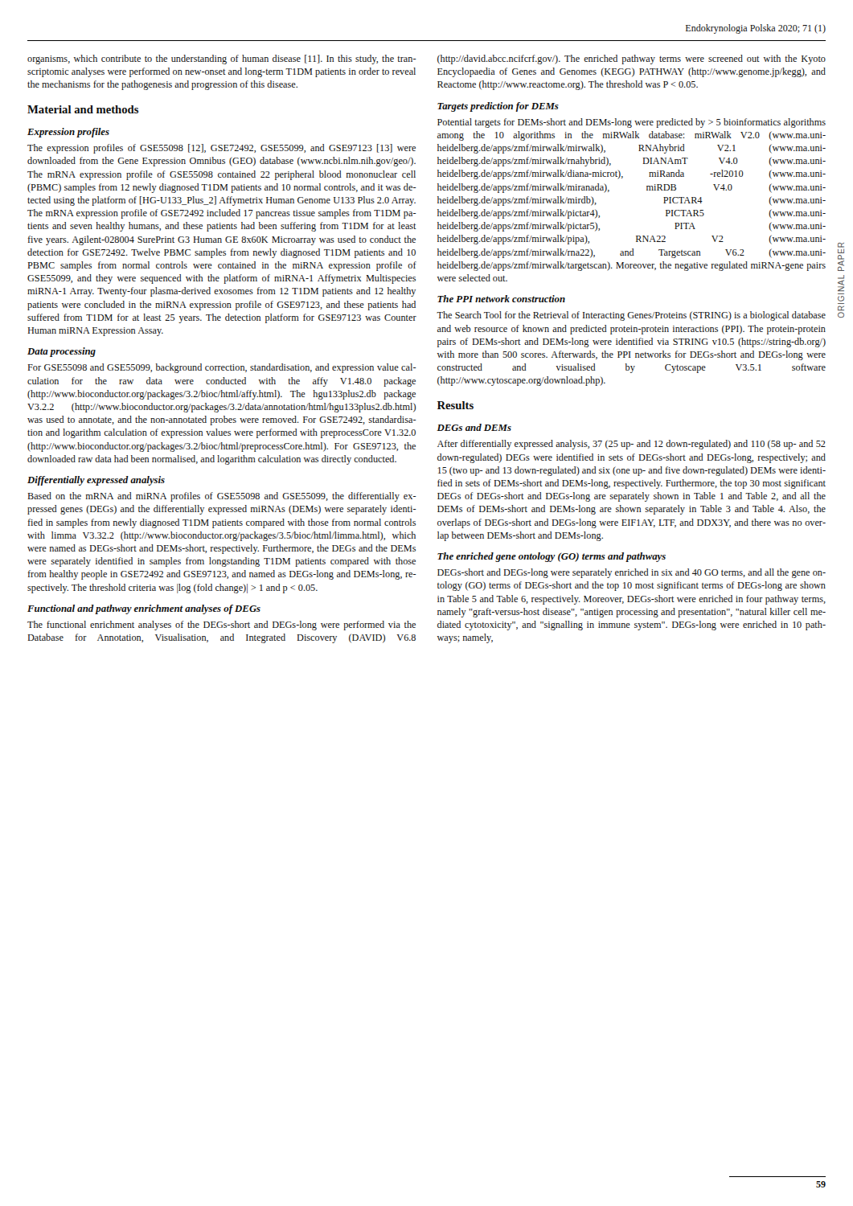Endokrynologia Polska 2020; 71 (1)
ORIGINAL PAPER
organisms, which contribute to the understanding of human disease [11]. In this study, the transcriptomic analyses were performed on new-onset and long-term T1DM patients in order to reveal the mechanisms for the pathogenesis and progression of this disease.
Material and methods
Expression profiles
The expression profiles of GSE55098 [12], GSE72492, GSE55099, and GSE97123 [13] were downloaded from the Gene Expression Omnibus (GEO) database (www.ncbi.nlm.nih.gov/geo/). The mRNA expression profile of GSE55098 contained 22 peripheral blood mononuclear cell (PBMC) samples from 12 newly diagnosed T1DM patients and 10 normal controls, and it was detected using the platform of [HG-U133_Plus_2] Affymetrix Human Genome U133 Plus 2.0 Array. The mRNA expression profile of GSE72492 included 17 pancreas tissue samples from T1DM patients and seven healthy humans, and these patients had been suffering from T1DM for at least five years. Agilent-028004 SurePrint G3 Human GE 8x60K Microarray was used to conduct the detection for GSE72492. Twelve PBMC samples from newly diagnosed T1DM patients and 10 PBMC samples from normal controls were contained in the miRNA expression profile of GSE55099, and they were sequenced with the platform of miRNA-1 Affymetrix Multispecies miRNA-1 Array. Twenty-four plasma-derived exosomes from 12 T1DM patients and 12 healthy patients were concluded in the miRNA expression profile of GSE97123, and these patients had suffered from T1DM for at least 25 years. The detection platform for GSE97123 was Counter Human miRNA Expression Assay.
Data processing
For GSE55098 and GSE55099, background correction, standardisation, and expression value calculation for the raw data were conducted with the affy V1.48.0 package (http://www.bioconductor.org/packages/3.2/bioc/html/affy.html). The hgu133plus2.db package V3.2.2 (http://www.bioconductor.org/packages/3.2/data/annotation/html/hgu133plus2.db.html) was used to annotate, and the non-annotated probes were removed. For GSE72492, standardisation and logarithm calculation of expression values were performed with preprocessCore V1.32.0 (http://www.bioconductor.org/packages/3.2/bioc/html/preprocessCore.html). For GSE97123, the downloaded raw data had been normalised, and logarithm calculation was directly conducted.
Differentially expressed analysis
Based on the mRNA and miRNA profiles of GSE55098 and GSE55099, the differentially expressed genes (DEGs) and the differentially expressed miRNAs (DEMs) were separately identified in samples from newly diagnosed T1DM patients compared with those from normal controls with limma V3.32.2 (http://www.bioconductor.org/packages/3.5/bioc/html/limma.html), which were named as DEGs-short and DEMs-short, respectively. Furthermore, the DEGs and the DEMs were separately identified in samples from longstanding T1DM patients compared with those from healthy people in GSE72492 and GSE97123, and named as DEGs-long and DEMs-long, respectively. The threshold criteria was |log (fold change)| > 1 and p < 0.05.
Functional and pathway enrichment analyses of DEGs
The functional enrichment analyses of the DEGs-short and DEGs-long were performed via the Database for Annotation, Visualisation, and Integrated Discovery (DAVID) V6.8 (http://david.abcc.ncifcrf.gov/). The enriched pathway terms were screened out with the Kyoto Encyclopaedia of Genes and Genomes (KEGG) PATHWAY (http://www.genome.jp/kegg), and Reactome (http://www.reactome.org). The threshold was P < 0.05.
Targets prediction for DEMs
Potential targets for DEMs-short and DEMs-long were predicted by > 5 bioinformatics algorithms among the 10 algorithms in the miRWalk database: miRWalk V2.0 (www.ma.uni-heidelberg.de/apps/zmf/mirwalk/mirwalk), RNAhybrid V2.1 (www.ma.uni-heidelberg.de/apps/zmf/mirwalk/rnahybrid), DIANAmT V4.0 (www.ma.uni-heidelberg.de/apps/zmf/mirwalk/diana-microt), miRanda -rel2010 (www.ma.uni-heidelberg.de/apps/zmf/mirwalk/miranada), miRDB V4.0 (www.ma.uni-heidelberg.de/apps/zmf/mirwalk/mirdb), PICTAR4 (www.ma.uni-heidelberg.de/apps/zmf/mirwalk/pictar4), PICTAR5 (www.ma.uni-heidelberg.de/apps/zmf/mirwalk/pictar5), PITA (www.ma.uni-heidelberg.de/apps/zmf/mirwalk/pipa), RNA22 V2 (www.ma.uni-heidelberg.de/apps/zmf/mirwalk/rna22), and Targetscan V6.2 (www.ma.uni-heidelberg.de/apps/zmf/mirwalk/targetscan). Moreover, the negative regulated miRNA-gene pairs were selected out.
The PPI network construction
The Search Tool for the Retrieval of Interacting Genes/Proteins (STRING) is a biological database and web resource of known and predicted protein-protein interactions (PPI). The protein-protein pairs of DEMs-short and DEMs-long were identified via STRING v10.5 (https://string-db.org/) with more than 500 scores. Afterwards, the PPI networks for DEGs-short and DEGs-long were constructed and visualised by Cytoscape V3.5.1 software (http://www.cytoscape.org/download.php).
Results
DEGs and DEMs
After differentially expressed analysis, 37 (25 up- and 12 down-regulated) and 110 (58 up- and 52 down-regulated) DEGs were identified in sets of DEGs-short and DEGs-long, respectively; and 15 (two up- and 13 down-regulated) and six (one up- and five down-regulated) DEMs were identified in sets of DEMs-short and DEMs-long, respectively. Furthermore, the top 30 most significant DEGs of DEGs-short and DEGs-long are separately shown in Table 1 and Table 2, and all the DEMs of DEMs-short and DEMs-long are shown separately in Table 3 and Table 4. Also, the overlaps of DEGs-short and DEGs-long were EIF1AY, LTF, and DDX3Y, and there was no overlap between DEMs-short and DEMs-long.
The enriched gene ontology (GO) terms and pathways
DEGs-short and DEGs-long were separately enriched in six and 40 GO terms, and all the gene ontology (GO) terms of DEGs-short and the top 10 most significant terms of DEGs-long are shown in Table 5 and Table 6, respectively. Moreover, DEGs-short were enriched in four pathway terms, namely "graft-versus-host disease", "antigen processing and presentation", "natural killer cell mediated cytotoxicity", and "signalling in immune system". DEGs-long were enriched in 10 pathways; namely,
59